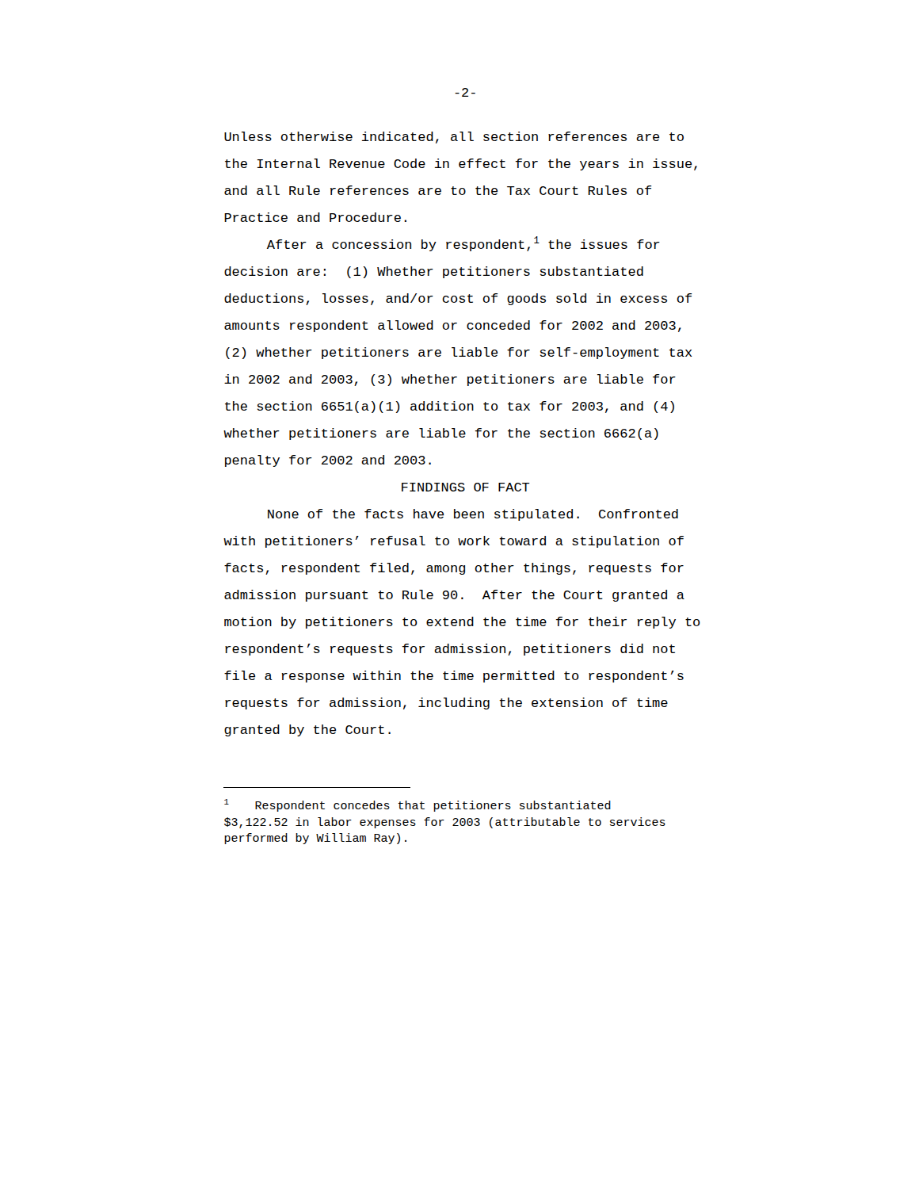-2-
Unless otherwise indicated, all section references are to the Internal Revenue Code in effect for the years in issue, and all Rule references are to the Tax Court Rules of Practice and Procedure.
After a concession by respondent,1 the issues for decision are: (1) Whether petitioners substantiated deductions, losses, and/or cost of goods sold in excess of amounts respondent allowed or conceded for 2002 and 2003, (2) whether petitioners are liable for self-employment tax in 2002 and 2003, (3) whether petitioners are liable for the section 6651(a)(1) addition to tax for 2003, and (4) whether petitioners are liable for the section 6662(a) penalty for 2002 and 2003.
FINDINGS OF FACT
None of the facts have been stipulated. Confronted with petitioners’ refusal to work toward a stipulation of facts, respondent filed, among other things, requests for admission pursuant to Rule 90. After the Court granted a motion by petitioners to extend the time for their reply to respondent’s requests for admission, petitioners did not file a response within the time permitted to respondent’s requests for admission, including the extension of time granted by the Court.
1 Respondent concedes that petitioners substantiated
$3,122.52 in labor expenses for 2003 (attributable to services
performed by William Ray).